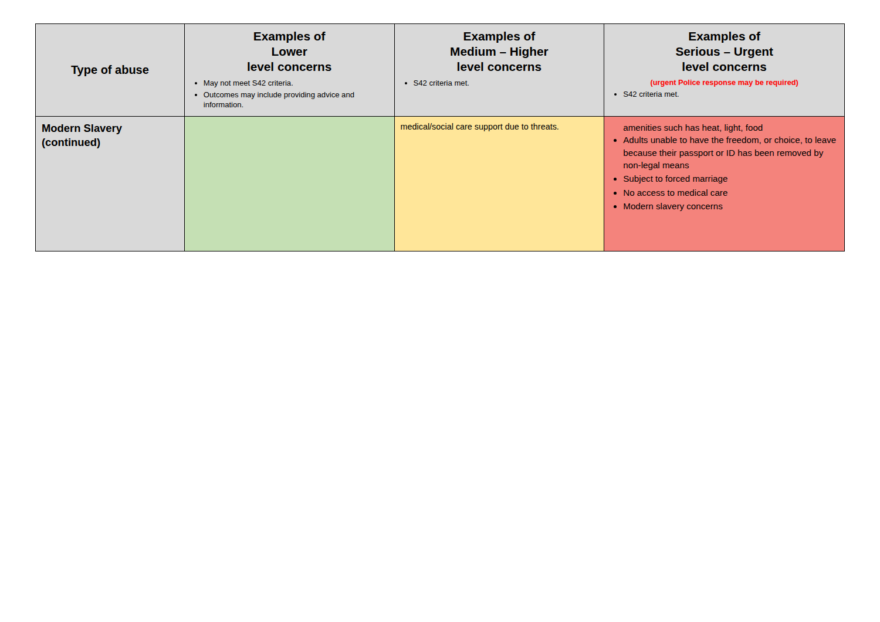| Type of abuse | Examples of Lower level concerns May not meet S42 criteria. Outcomes may include providing advice and information. | Examples of Medium – Higher level concerns S42 criteria met. | Examples of Serious – Urgent level concerns (urgent Police response may be required) S42 criteria met. |
| --- | --- | --- | --- |
| Modern Slavery (continued) | | medical/social care support due to threats. | amenities such has heat, light, food Adults unable to have the freedom, or choice, to leave because their passport or ID has been removed by non-legal means Subject to forced marriage No access to medical care Modern slavery concerns |